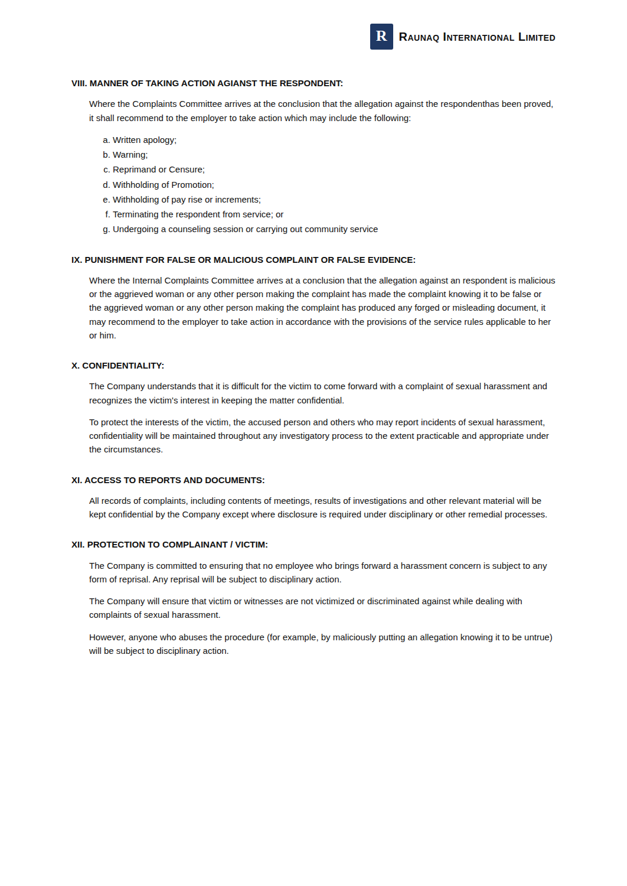R Raunaq International Limited
VIII. Manner of Taking Action Agianst the Respondent:
Where the Complaints Committee arrives at the conclusion that the allegation against the respondenthas been proved, it shall recommend to the employer to take action which may include the following:
Written apology;
Warning;
Reprimand or Censure;
Withholding of Promotion;
Withholding of pay rise or increments;
Terminating the respondent from service; or
Undergoing a counseling session or carrying out community service
IX. Punishment for False or Malicious Complaint or False Evidence:
Where the Internal Complaints Committee arrives at a conclusion that the allegation against an respondent is malicious or the aggrieved woman or any other person making the complaint has made the complaint knowing it to be false or the aggrieved woman or any other person making the complaint has produced any forged or misleading document, it may recommend to the employer to take action in accordance with the provisions of the service rules applicable to her or him.
X. Confidentiality:
The Company understands that it is difficult for the victim to come forward with a complaint of sexual harassment and recognizes the victim's interest in keeping the matter confidential.
To protect the interests of the victim, the accused person and others who may report incidents of sexual harassment, confidentiality will be maintained throughout any investigatory process to the extent practicable and appropriate under the circumstances.
XI. Access to Reports and Documents:
All records of complaints, including contents of meetings, results of investigations and other relevant material will be kept confidential by the Company except where disclosure is required under disciplinary or other remedial processes.
XII. Protection to Complainant / Victim:
The Company is committed to ensuring that no employee who brings forward a harassment concern is subject to any form of reprisal. Any reprisal will be subject to disciplinary action.
The Company will ensure that victim or witnesses are not victimized or discriminated against while dealing with complaints of sexual harassment.
However, anyone who abuses the procedure (for example, by maliciously putting an allegation knowing it to be untrue) will be subject to disciplinary action.